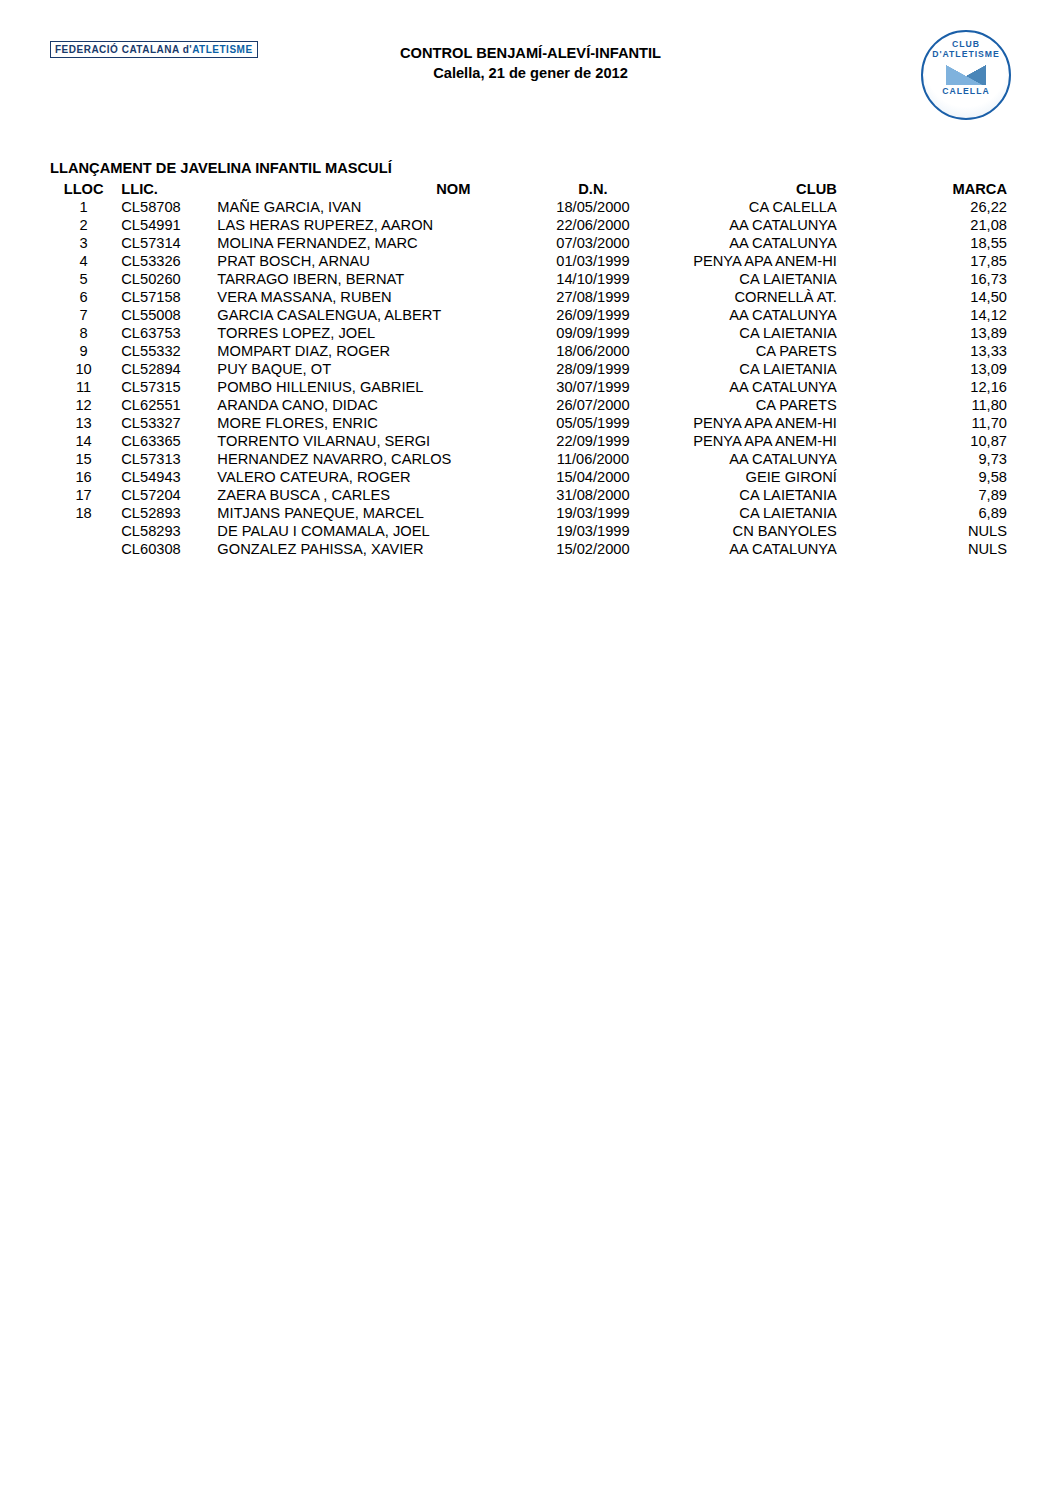FEDERACIÓ CATALANA d'ATLETISME
CONTROL BENJAMÍ-ALEVÍ-INFANTIL
Calella, 21 de gener de 2012
CLUB D'ATLETISME CALELLA
LLANÇAMENT DE JAVELINA INFANTIL MASCULÍ
| LLOC | LLIC. | NOM | D.N. | CLUB | MARCA |
| --- | --- | --- | --- | --- | --- |
| 1 | CL58708 | MAÑE GARCIA, IVAN | 18/05/2000 | CA CALELLA | 26,22 |
| 2 | CL54991 | LAS HERAS RUPEREZ, AARON | 22/06/2000 | AA CATALUNYA | 21,08 |
| 3 | CL57314 | MOLINA FERNANDEZ, MARC | 07/03/2000 | AA CATALUNYA | 18,55 |
| 4 | CL53326 | PRAT BOSCH, ARNAU | 01/03/1999 | PENYA APA ANEM-HI | 17,85 |
| 5 | CL50260 | TARRAGO IBERN, BERNAT | 14/10/1999 | CA LAIETANIA | 16,73 |
| 6 | CL57158 | VERA MASSANA, RUBEN | 27/08/1999 | CORNELLÀ AT. | 14,50 |
| 7 | CL55008 | GARCIA CASALENGUA, ALBERT | 26/09/1999 | AA CATALUNYA | 14,12 |
| 8 | CL63753 | TORRES LOPEZ, JOEL | 09/09/1999 | CA LAIETANIA | 13,89 |
| 9 | CL55332 | MOMPART DIAZ, ROGER | 18/06/2000 | CA PARETS | 13,33 |
| 10 | CL52894 | PUY BAQUE, OT | 28/09/1999 | CA LAIETANIA | 13,09 |
| 11 | CL57315 | POMBO HILLENIUS, GABRIEL | 30/07/1999 | AA CATALUNYA | 12,16 |
| 12 | CL62551 | ARANDA CANO, DIDAC | 26/07/2000 | CA PARETS | 11,80 |
| 13 | CL53327 | MORE FLORES, ENRIC | 05/05/1999 | PENYA APA ANEM-HI | 11,70 |
| 14 | CL63365 | TORRENTO VILARNAU, SERGI | 22/09/1999 | PENYA APA ANEM-HI | 10,87 |
| 15 | CL57313 | HERNANDEZ NAVARRO, CARLOS | 11/06/2000 | AA CATALUNYA | 9,73 |
| 16 | CL54943 | VALERO CATEURA, ROGER | 15/04/2000 | GEIE GIRONÍ | 9,58 |
| 17 | CL57204 | ZAERA BUSCA , CARLES | 31/08/2000 | CA LAIETANIA | 7,89 |
| 18 | CL52893 | MITJANS PANEQUE, MARCEL | 19/03/1999 | CA LAIETANIA | 6,89 |
| | CL58293 | DE PALAU I COMAMALA, JOEL | 19/03/1999 | CN BANYOLES | NULS |
| | CL60308 | GONZALEZ PAHISSA, XAVIER | 15/02/2000 | AA CATALUNYA | NULS |